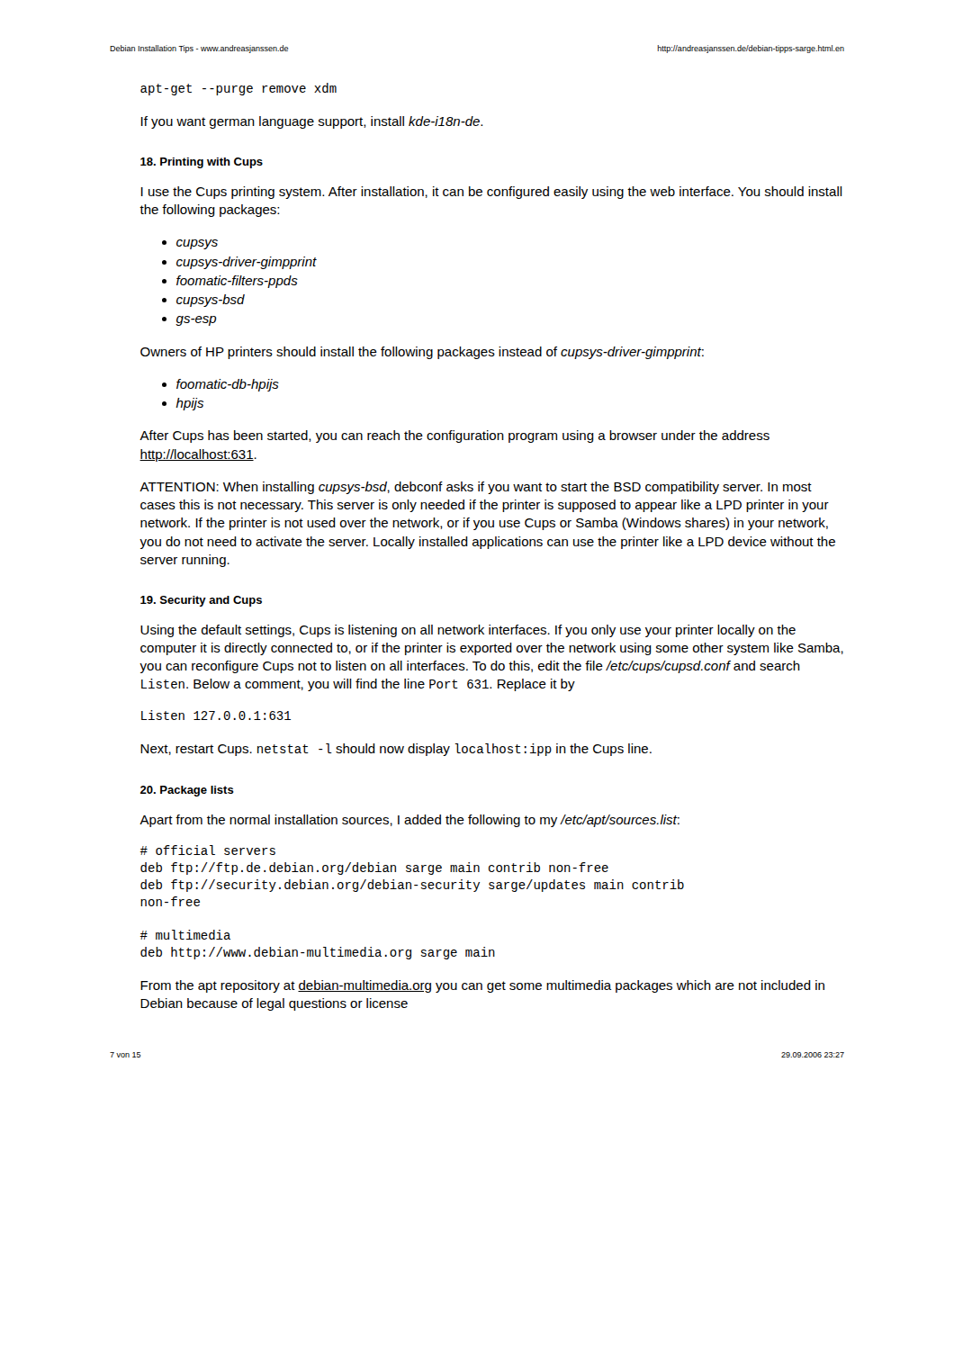Debian Installation Tips - www.andreasjanssen.de http://andreasjanssen.de/debian-tipps-sarge.html.en
apt-get --purge remove xdm
If you want german language support, install kde-i18n-de.
18. Printing with Cups
I use the Cups printing system. After installation, it can be configured easily using the web interface. You should install the following packages:
cupsys
cupsys-driver-gimpprint
foomatic-filters-ppds
cupsys-bsd
gs-esp
Owners of HP printers should install the following packages instead of cupsys-driver-gimpprint:
foomatic-db-hpijs
hpijs
After Cups has been started, you can reach the configuration program using a browser under the address http://localhost:631.
ATTENTION: When installing cupsys-bsd, debconf asks if you want to start the BSD compatibility server. In most cases this is not necessary. This server is only needed if the printer is supposed to appear like a LPD printer in your network. If the printer is not used over the network, or if you use Cups or Samba (Windows shares) in your network, you do not need to activate the server. Locally installed applications can use the printer like a LPD device without the server running.
19. Security and Cups
Using the default settings, Cups is listening on all network interfaces. If you only use your printer locally on the computer it is directly connected to, or if the printer is exported over the network using some other system like Samba, you can reconfigure Cups not to listen on all interfaces. To do this, edit the file /etc/cups/cupsd.conf and search Listen. Below a comment, you will find the line Port 631. Replace it by
Listen 127.0.0.1:631
Next, restart Cups. netstat -l should now display localhost:ipp in the Cups line.
20. Package lists
Apart from the normal installation sources, I added the following to my /etc/apt/sources.list:
# official servers
deb ftp://ftp.de.debian.org/debian sarge main contrib non-free
deb ftp://security.debian.org/debian-security sarge/updates main contrib
non-free

# multimedia
deb http://www.debian-multimedia.org sarge main
From the apt repository at debian-multimedia.org you can get some multimedia packages which are not included in Debian because of legal questions or license
7 von 15 29.09.2006 23:27